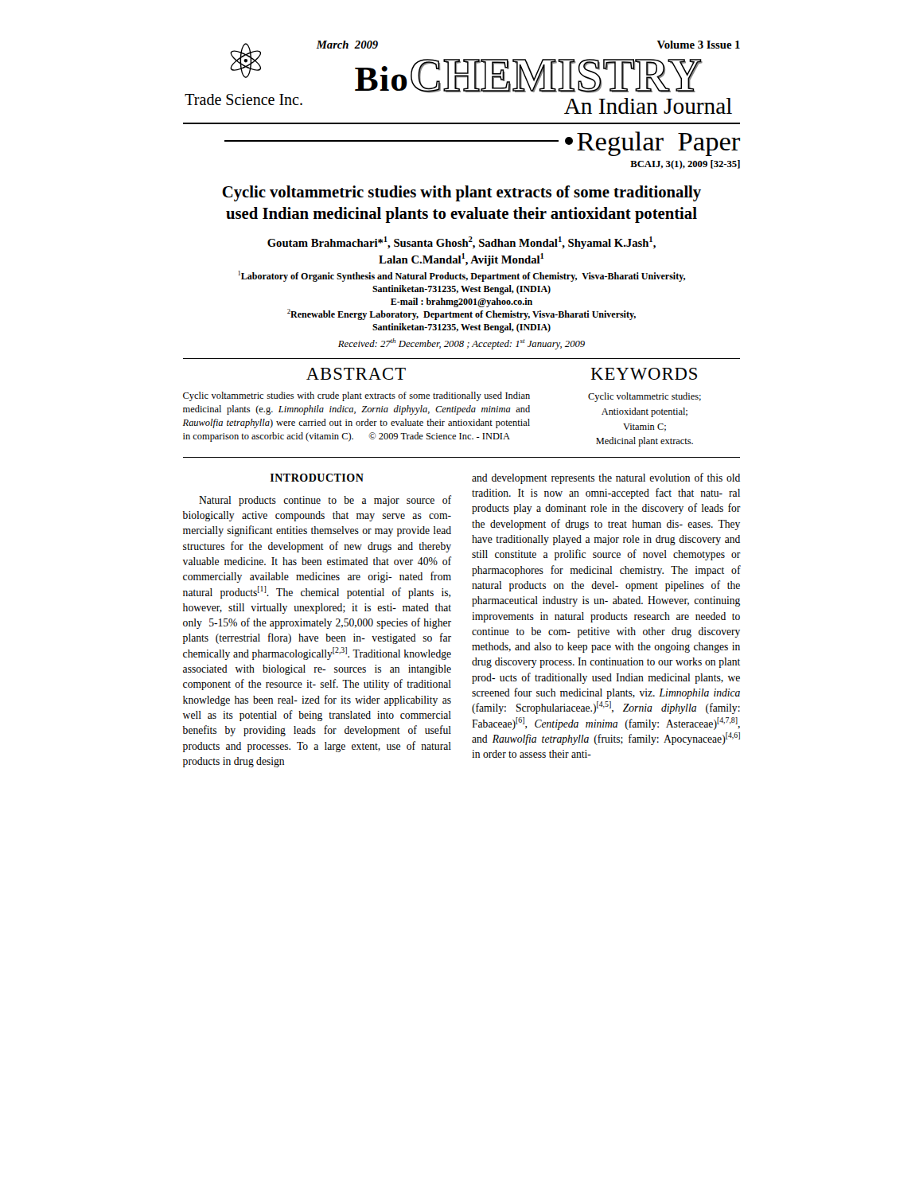⚛
Trade Science Inc.
March 2009 Volume 3 Issue 1
Bio CHEMISTRY
An Indian Journal
Regular Paper
BCAIJ, 3(1), 2009 [32-35]
Cyclic voltammetric studies with plant extracts of some traditionally
used Indian medicinal plants to evaluate their antioxidant potential
Goutam Brahmachari*1, Susanta Ghosh2, Sadhan Mondal1, Shyamal K.Jash1,
Lalan C.Mandal1, Avijit Mondal1
1Laboratory of Organic Synthesis and Natural Products, Department of Chemistry, Visva-Bharati University,
Santiniketan-731235, West Bengal, (INDIA)
E-mail : brahmg2001@yahoo.co.in
2Renewable Energy Laboratory, Department of Chemistry, Visva-Bharati University,
Santiniketan-731235, West Bengal, (INDIA)
Received: 27th December, 2008 ; Accepted: 1st January, 2009
ABSTRACT
Cyclic voltammetric studies with crude plant extracts of some traditionally used Indian medicinal plants (e.g. Limnophila indica, Zornia diphyyla, Centipeda minima and Rauwolfia tetraphylla) were carried out in order to evaluate their antioxidant potential in comparison to ascorbic acid (vitamin C). © 2009 Trade Science Inc. - INDIA
KEYWORDS
Cyclic voltammetric studies;
Antioxidant potential;
Vitamin C;
Medicinal plant extracts.
INTRODUCTION
Natural products continue to be a major source of biologically active compounds that may serve as com- mercially significant entities themselves or may provide lead structures for the development of new drugs and thereby valuable medicine. It has been estimated that over 40% of commercially available medicines are origi- nated from natural products[1]. The chemical potential of plants is, however, still virtually unexplored; it is esti- mated that only 5-15% of the approximately 2,50,000 species of higher plants (terrestrial flora) have been in- vestigated so far chemically and pharmacologically[2,3]. Traditional knowledge associated with biological re- sources is an intangible component of the resource it- self. The utility of traditional knowledge has been real- ized for its wider applicability as well as its potential of being translated into commercial benefits by providing leads for development of useful products and processes. To a large extent, use of natural products in drug design
and development represents the natural evolution of this old tradition. It is now an omni-accepted fact that natu- ral products play a dominant role in the discovery of leads for the development of drugs to treat human dis- eases. They have traditionally played a major role in drug discovery and still constitute a prolific source of novel chemotypes or pharmacophores for medicinal chemistry. The impact of natural products on the devel- opment pipelines of the pharmaceutical industry is un- abated. However, continuing improvements in natural products research are needed to continue to be com- petitive with other drug discovery methods, and also to keep pace with the ongoing changes in drug discovery process. In continuation to our works on plant prod- ucts of traditionally used Indian medicinal plants, we screened four such medicinal plants, viz. Limnophila indica (family: Scrophulariaceae.)[4,5], Zornia diphylla (family: Fabaceae)[6], Centipeda minima (family: Asteraceae)[4,7,8], and Rauwolfia tetraphylla (fruits; family: Apocynaceae)[4,6] in order to assess their anti-